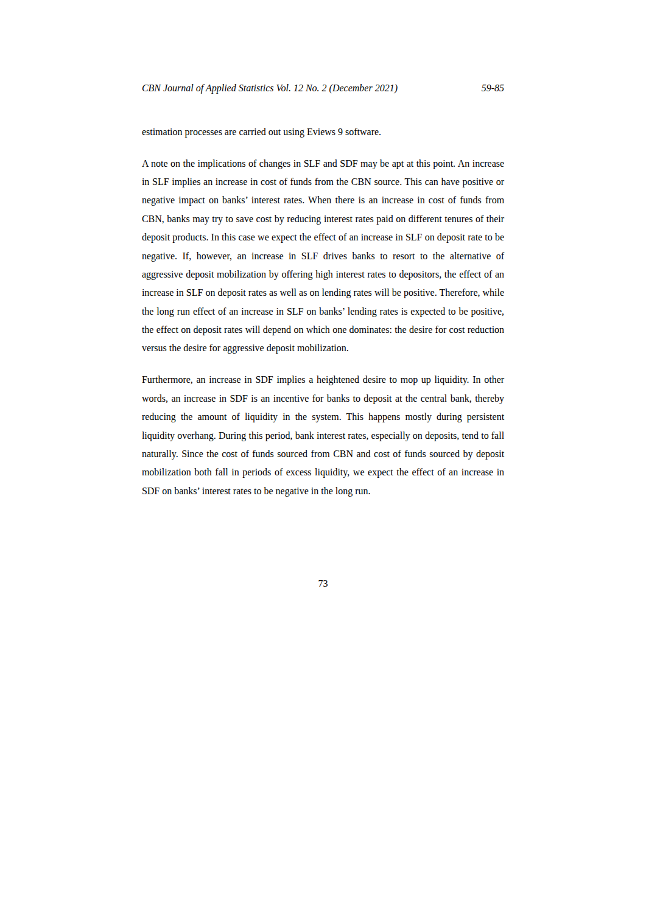CBN Journal of Applied Statistics Vol. 12 No. 2 (December 2021) 59-85
estimation processes are carried out using Eviews 9 software.
A note on the implications of changes in SLF and SDF may be apt at this point. An increase in SLF implies an increase in cost of funds from the CBN source. This can have positive or negative impact on banks’ interest rates. When there is an increase in cost of funds from CBN, banks may try to save cost by reducing interest rates paid on different tenures of their deposit products. In this case we expect the effect of an increase in SLF on deposit rate to be negative. If, however, an increase in SLF drives banks to resort to the alternative of aggressive deposit mobilization by offering high interest rates to depositors, the effect of an increase in SLF on deposit rates as well as on lending rates will be positive. Therefore, while the long run effect of an increase in SLF on banks’ lending rates is expected to be positive, the effect on deposit rates will depend on which one dominates: the desire for cost reduction versus the desire for aggressive deposit mobilization.
Furthermore, an increase in SDF implies a heightened desire to mop up liquidity. In other words, an increase in SDF is an incentive for banks to deposit at the central bank, thereby reducing the amount of liquidity in the system. This happens mostly during persistent liquidity overhang. During this period, bank interest rates, especially on deposits, tend to fall naturally. Since the cost of funds sourced from CBN and cost of funds sourced by deposit mobilization both fall in periods of excess liquidity, we expect the effect of an increase in SDF on banks’ interest rates to be negative in the long run.
73